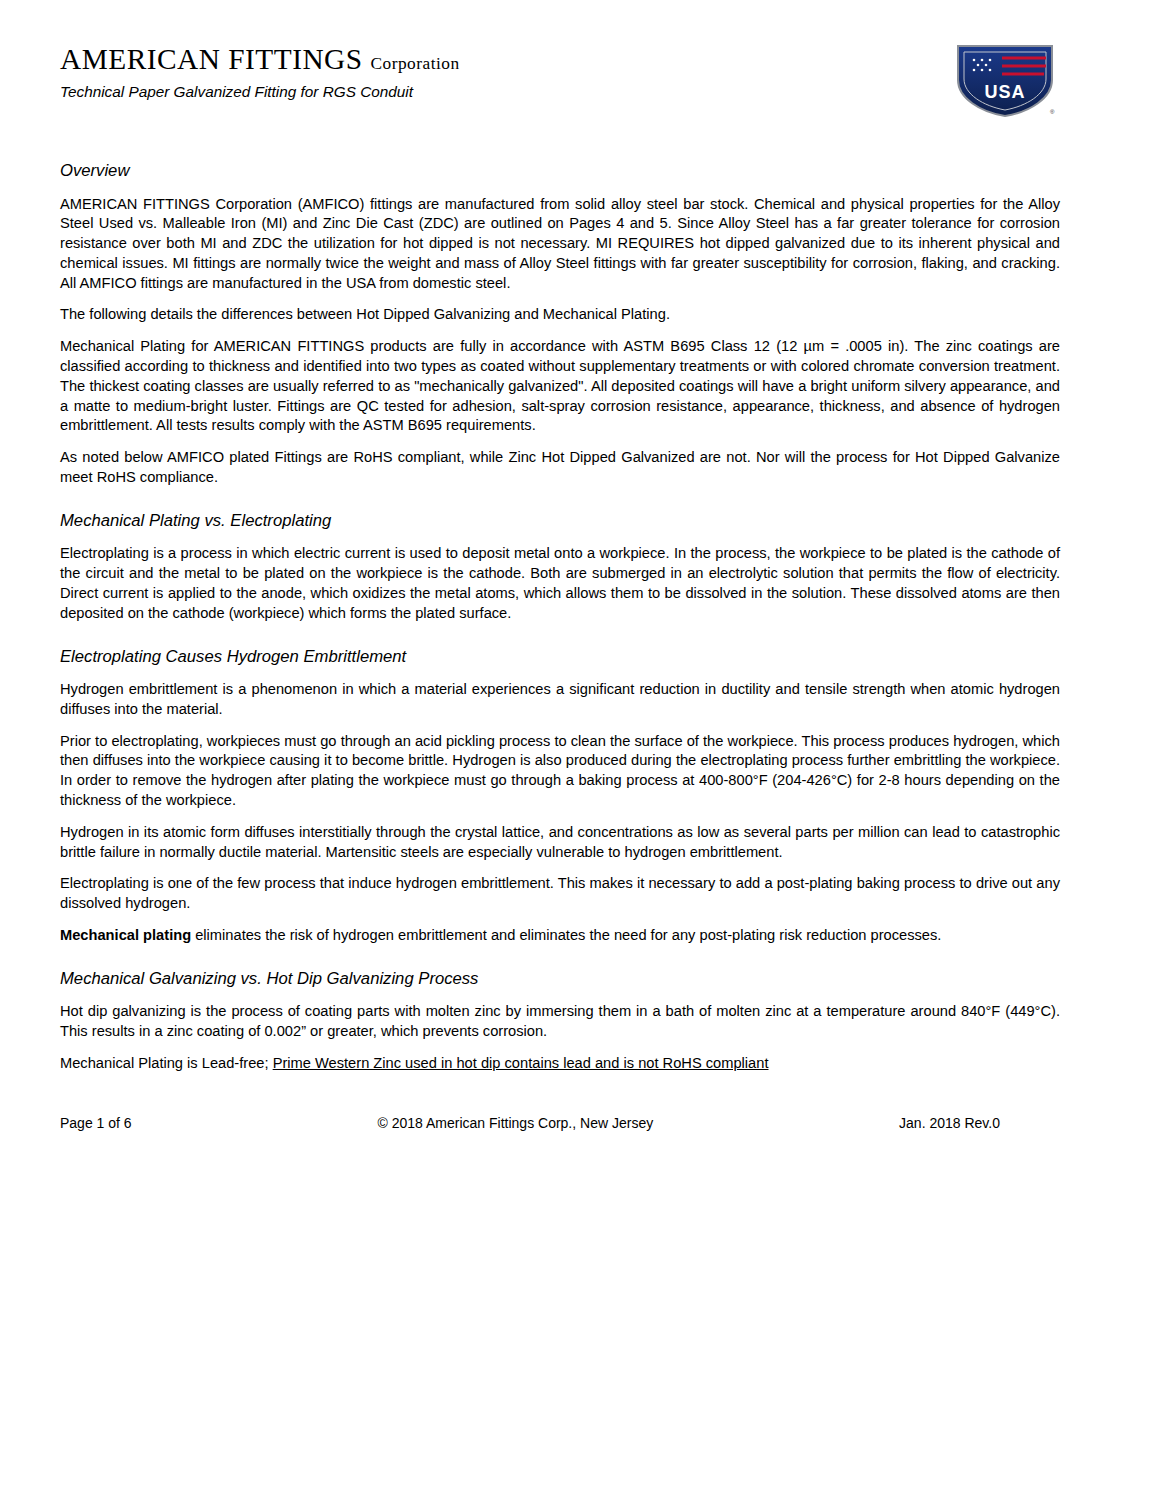AMERICAN FITTINGS Corporation
Technical Paper Galvanized Fitting for RGS Conduit
USA ®
Overview
AMERICAN FITTINGS Corporation (AMFICO) fittings are manufactured from solid alloy steel bar stock. Chemical and physical properties for the Alloy Steel Used vs. Malleable Iron (MI) and Zinc Die Cast (ZDC) are outlined on Pages 4 and 5. Since Alloy Steel has a far greater tolerance for corrosion resistance over both MI and ZDC the utilization for hot dipped is not necessary. MI REQUIRES hot dipped galvanized due to its inherent physical and chemical issues. MI fittings are normally twice the weight and mass of Alloy Steel fittings with far greater susceptibility for corrosion, flaking, and cracking. All AMFICO fittings are manufactured in the USA from domestic steel.
The following details the differences between Hot Dipped Galvanizing and Mechanical Plating.
Mechanical Plating for AMERICAN FITTINGS products are fully in accordance with ASTM B695 Class 12 (12 µm = .0005 in). The zinc coatings are classified according to thickness and identified into two types as coated without supplementary treatments or with colored chromate conversion treatment. The thickest coating classes are usually referred to as "mechanically galvanized". All deposited coatings will have a bright uniform silvery appearance, and a matte to medium-bright luster. Fittings are QC tested for adhesion, salt-spray corrosion resistance, appearance, thickness, and absence of hydrogen embrittlement. All tests results comply with the ASTM B695 requirements.
As noted below AMFICO plated Fittings are RoHS compliant, while Zinc Hot Dipped Galvanized are not. Nor will the process for Hot Dipped Galvanize meet RoHS compliance.
Mechanical Plating vs. Electroplating
Electroplating is a process in which electric current is used to deposit metal onto a workpiece. In the process, the workpiece to be plated is the cathode of the circuit and the metal to be plated on the workpiece is the cathode. Both are submerged in an electrolytic solution that permits the flow of electricity. Direct current is applied to the anode, which oxidizes the metal atoms, which allows them to be dissolved in the solution. These dissolved atoms are then deposited on the cathode (workpiece) which forms the plated surface.
Electroplating Causes Hydrogen Embrittlement
Hydrogen embrittlement is a phenomenon in which a material experiences a significant reduction in ductility and tensile strength when atomic hydrogen diffuses into the material.
Prior to electroplating, workpieces must go through an acid pickling process to clean the surface of the workpiece. This process produces hydrogen, which then diffuses into the workpiece causing it to become brittle. Hydrogen is also produced during the electroplating process further embrittling the workpiece. In order to remove the hydrogen after plating the workpiece must go through a baking process at 400-800°F (204-426°C) for 2-8 hours depending on the thickness of the workpiece.
Hydrogen in its atomic form diffuses interstitially through the crystal lattice, and concentrations as low as several parts per million can lead to catastrophic brittle failure in normally ductile material. Martensitic steels are especially vulnerable to hydrogen embrittlement.
Electroplating is one of the few process that induce hydrogen embrittlement. This makes it necessary to add a post-plating baking process to drive out any dissolved hydrogen.
Mechanical plating eliminates the risk of hydrogen embrittlement and eliminates the need for any post-plating risk reduction processes.
Mechanical Galvanizing vs. Hot Dip Galvanizing Process
Hot dip galvanizing is the process of coating parts with molten zinc by immersing them in a bath of molten zinc at a temperature around 840°F (449°C). This results in a zinc coating of 0.002” or greater, which prevents corrosion.
Mechanical Plating is Lead-free; Prime Western Zinc used in hot dip contains lead and is not RoHS compliant
Page 1 of 6 © 2018 American Fittings Corp., New Jersey Jan. 2018 Rev.0